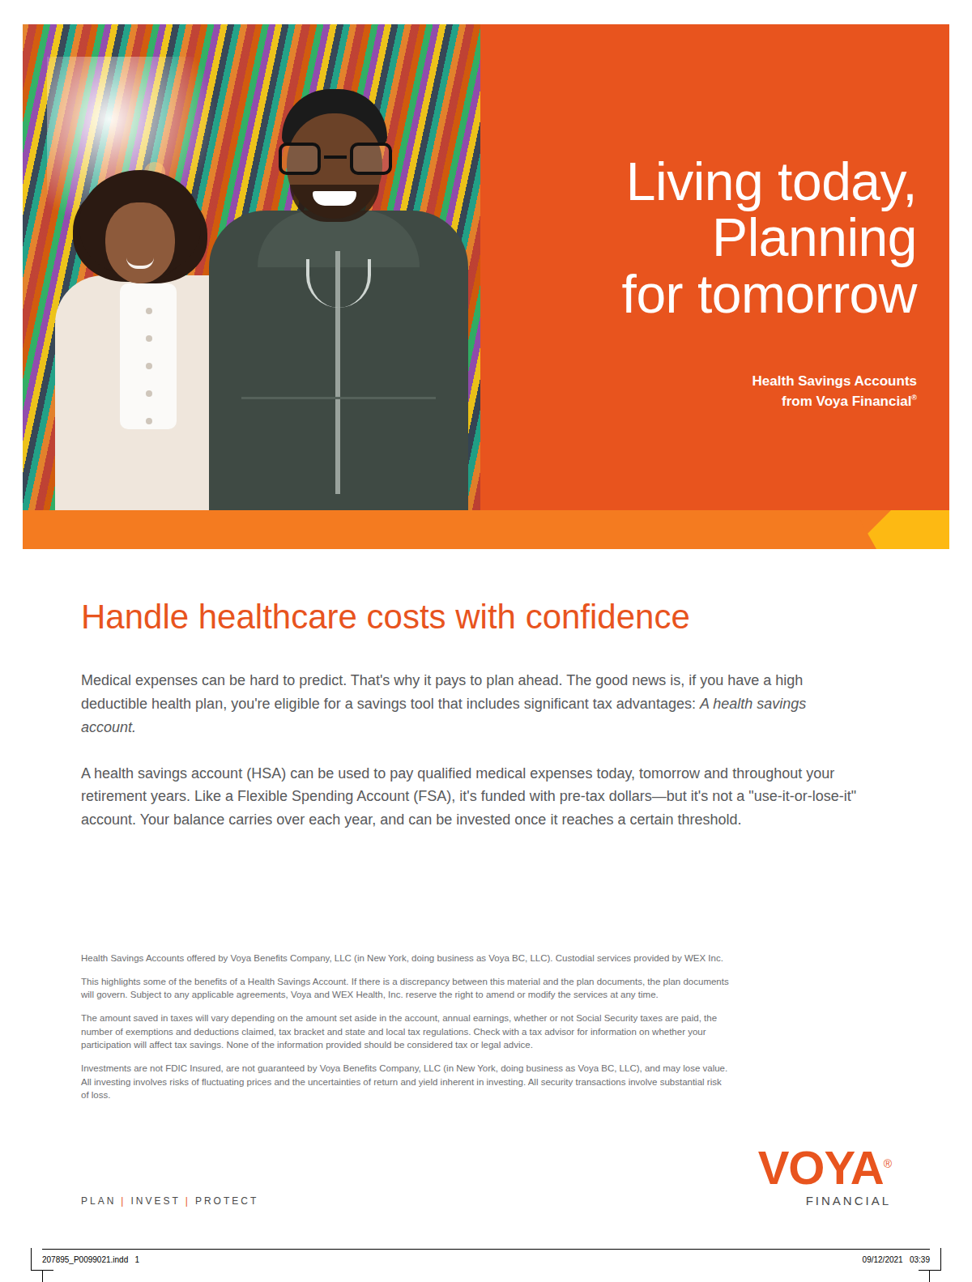Living today,
Planning
for tomorrow
Health Savings Accounts
from Voya Financial®
Handle healthcare costs with confidence
Medical expenses can be hard to predict. That's why it pays to plan ahead. The good news is, if you have a high deductible health plan, you're eligible for a savings tool that includes significant tax advantages: A health savings account.
A health savings account (HSA) can be used to pay qualified medical expenses today, tomorrow and throughout your retirement years. Like a Flexible Spending Account (FSA), it's funded with pre-tax dollars—but it's not a "use-it-or-lose-it" account. Your balance carries over each year, and can be invested once it reaches a certain threshold.
Health Savings Accounts offered by Voya Benefits Company, LLC (in New York, doing business as Voya BC, LLC). Custodial services provided by WEX Inc.
This highlights some of the benefits of a Health Savings Account. If there is a discrepancy between this material and the plan documents, the plan documents will govern. Subject to any applicable agreements, Voya and WEX Health, Inc. reserve the right to amend or modify the services at any time.
The amount saved in taxes will vary depending on the amount set aside in the account, annual earnings, whether or not Social Security taxes are paid, the number of exemptions and deductions claimed, tax bracket and state and local tax regulations. Check with a tax advisor for information on whether your participation will affect tax savings. None of the information provided should be considered tax or legal advice.
Investments are not FDIC Insured, are not guaranteed by Voya Benefits Company, LLC (in New York, doing business as Voya BC, LLC), and may lose value. All investing involves risks of fluctuating prices and the uncertainties of return and yield inherent in investing. All security transactions involve substantial risk of loss.
PLAN|INVEST|PROTECT
VOYA®
FINANCIAL
207895_P0099021.indd 1 09/12/2021 03:39